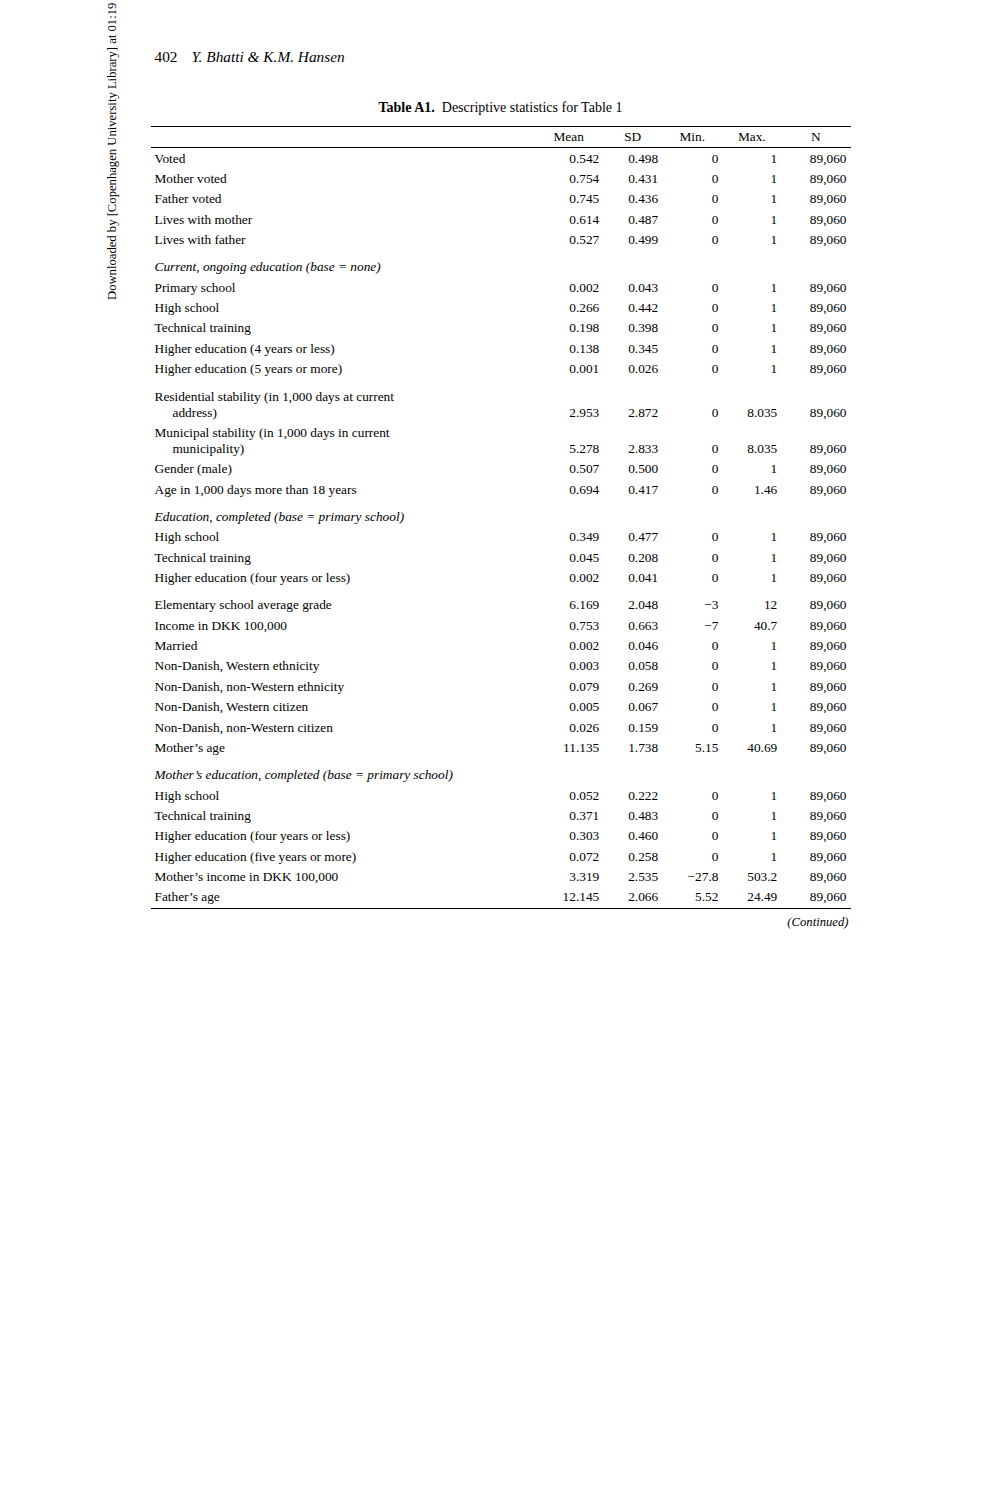Downloaded by [Copenhagen University Library] at 01:19 19 November 2012
402 Y. Bhatti & K.M. Hansen
Table A1. Descriptive statistics for Table 1
| | Mean | SD | Min. | Max. | N |
| --- | --- | --- | --- | --- | --- |
| Voted | 0.542 | 0.498 | 0 | 1 | 89,060 |
| Mother voted | 0.754 | 0.431 | 0 | 1 | 89,060 |
| Father voted | 0.745 | 0.436 | 0 | 1 | 89,060 |
| Lives with mother | 0.614 | 0.487 | 0 | 1 | 89,060 |
| Lives with father | 0.527 | 0.499 | 0 | 1 | 89,060 |
| Current, ongoing education (base = none) |
| Primary school | 0.002 | 0.043 | 0 | 1 | 89,060 |
| High school | 0.266 | 0.442 | 0 | 1 | 89,060 |
| Technical training | 0.198 | 0.398 | 0 | 1 | 89,060 |
| Higher education (4 years or less) | 0.138 | 0.345 | 0 | 1 | 89,060 |
| Higher education (5 years or more) | 0.001 | 0.026 | 0 | 1 | 89,060 |
| Residential stability (in 1,000 days at current address) | 2.953 | 2.872 | 0 | 8.035 | 89,060 |
| Municipal stability (in 1,000 days in current municipality) | 5.278 | 2.833 | 0 | 8.035 | 89,060 |
| Gender (male) | 0.507 | 0.500 | 0 | 1 | 89,060 |
| Age in 1,000 days more than 18 years | 0.694 | 0.417 | 0 | 1.46 | 89,060 |
| Education, completed (base = primary school) |
| High school | 0.349 | 0.477 | 0 | 1 | 89,060 |
| Technical training | 0.045 | 0.208 | 0 | 1 | 89,060 |
| Higher education (four years or less) | 0.002 | 0.041 | 0 | 1 | 89,060 |
| Elementary school average grade | 6.169 | 2.048 | − 3 | 12 | 89,060 |
| Income in DKK 100,000 | 0.753 | 0.663 | − 7 | 40.7 | 89,060 |
| Married | 0.002 | 0.046 | 0 | 1 | 89,060 |
| Non-Danish, Western ethnicity | 0.003 | 0.058 | 0 | 1 | 89,060 |
| Non-Danish, non-Western ethnicity | 0.079 | 0.269 | 0 | 1 | 89,060 |
| Non-Danish, Western citizen | 0.005 | 0.067 | 0 | 1 | 89,060 |
| Non-Danish, non-Western citizen | 0.026 | 0.159 | 0 | 1 | 89,060 |
| Mother’s age | 11.135 | 1.738 | 5.15 | 40.69 | 89,060 |
| Mother’s education, completed (base = primary school) |
| High school | 0.052 | 0.222 | 0 | 1 | 89,060 |
| Technical training | 0.371 | 0.483 | 0 | 1 | 89,060 |
| Higher education (four years or less) | 0.303 | 0.460 | 0 | 1 | 89,060 |
| Higher education (five years or more) | 0.072 | 0.258 | 0 | 1 | 89,060 |
| Mother’s income in DKK 100,000 | 3.319 | 2.535 | − 27.8 | 503.2 | 89,060 |
| Father’s age | 12.145 | 2.066 | 5.52 | 24.49 | 89,060 |
(Continued)